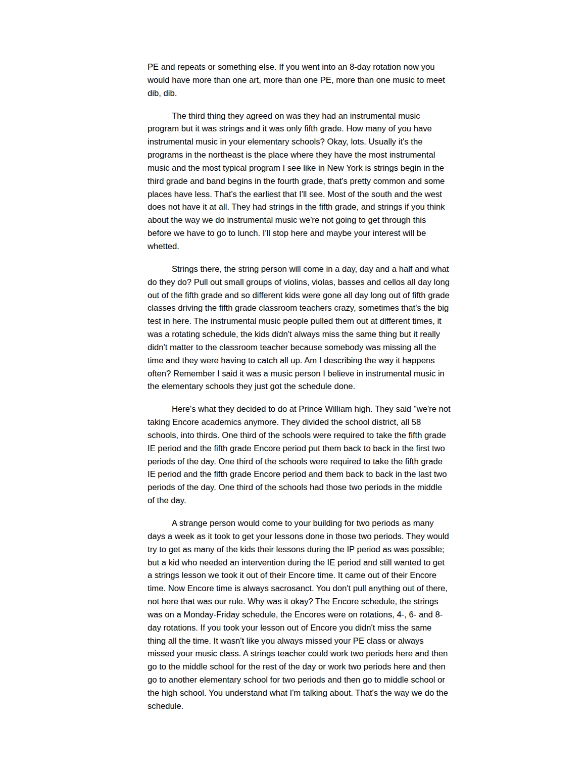PE and repeats or something else. If you went into an 8-day rotation now you would have more than one art, more than one PE, more than one music to meet dib, dib.
The third thing they agreed on was they had an instrumental music program but it was strings and it was only fifth grade. How many of you have instrumental music in your elementary schools? Okay, lots. Usually it's the programs in the northeast is the place where they have the most instrumental music and the most typical program I see like in New York is strings begin in the third grade and band begins in the fourth grade, that's pretty common and some places have less. That's the earliest that I'll see. Most of the south and the west does not have it at all. They had strings in the fifth grade, and strings if you think about the way we do instrumental music we're not going to get through this before we have to go to lunch. I'll stop here and maybe your interest will be whetted.
Strings there, the string person will come in a day, day and a half and what do they do? Pull out small groups of violins, violas, basses and cellos all day long out of the fifth grade and so different kids were gone all day long out of fifth grade classes driving the fifth grade classroom teachers crazy, sometimes that's the big test in here. The instrumental music people pulled them out at different times, it was a rotating schedule, the kids didn't always miss the same thing but it really didn't matter to the classroom teacher because somebody was missing all the time and they were having to catch all up. Am I describing the way it happens often? Remember I said it was a music person I believe in instrumental music in the elementary schools they just got the schedule done.
Here's what they decided to do at Prince William high. They said "we're not taking Encore academics anymore. They divided the school district, all 58 schools, into thirds. One third of the schools were required to take the fifth grade IE period and the fifth grade Encore period put them back to back in the first two periods of the day. One third of the schools were required to take the fifth grade IE period and the fifth grade Encore period and them back to back in the last two periods of the day. One third of the schools had those two periods in the middle of the day.
A strange person would come to your building for two periods as many days a week as it took to get your lessons done in those two periods. They would try to get as many of the kids their lessons during the IP period as was possible; but a kid who needed an intervention during the IE period and still wanted to get a strings lesson we took it out of their Encore time. It came out of their Encore time. Now Encore time is always sacrosanct. You don't pull anything out of there, not here that was our rule. Why was it okay? The Encore schedule, the strings was on a Monday-Friday schedule, the Encores were on rotations, 4-, 6- and 8-day rotations. If you took your lesson out of Encore you didn't miss the same thing all the time. It wasn't like you always missed your PE class or always missed your music class. A strings teacher could work two periods here and then go to the middle school for the rest of the day or work two periods here and then go to another elementary school for two periods and then go to middle school or the high school. You understand what I'm talking about. That's the way we do the schedule.